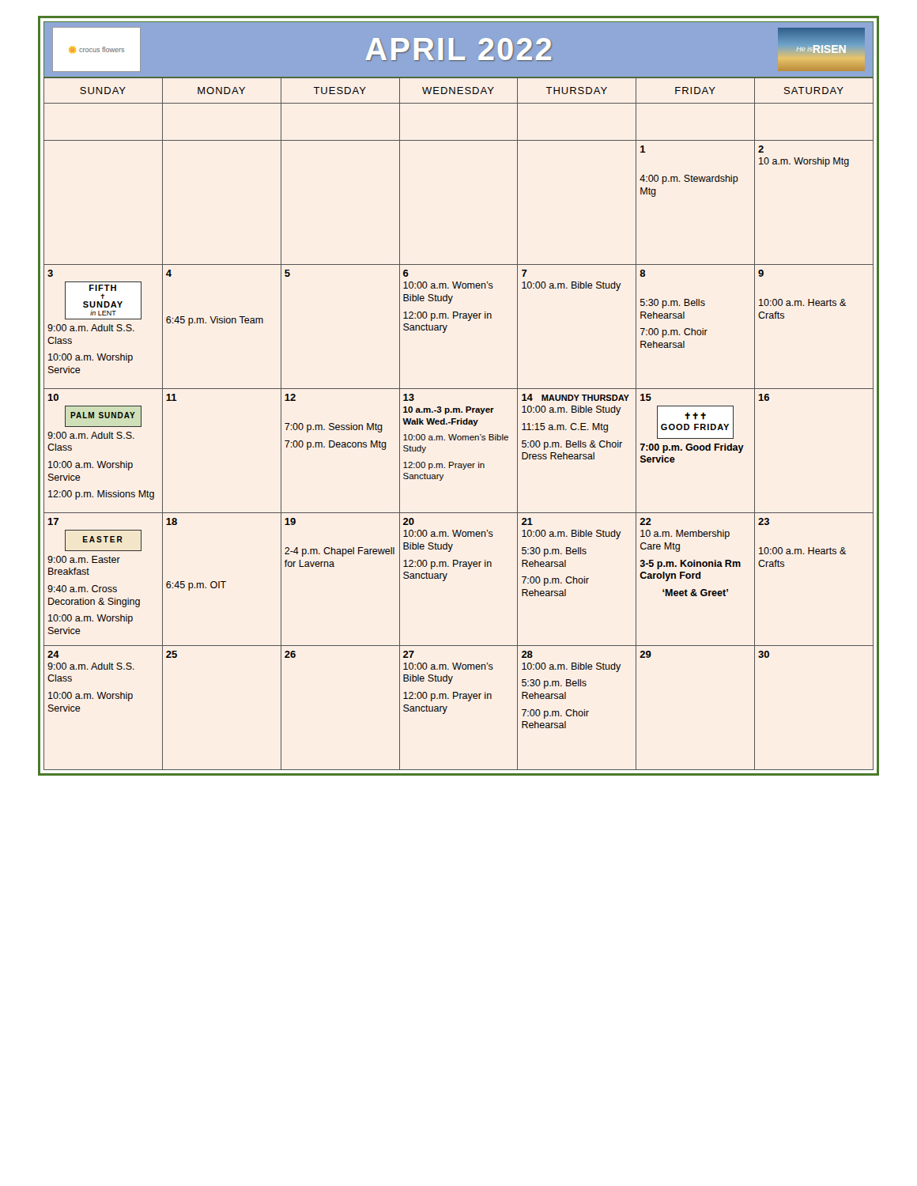🌼 crocus flowers
APRIL 2022
He is RISEN
| SUNDAY | MONDAY | TUESDAY | WEDNESDAY | THURSDAY | FRIDAY | SATURDAY |
| --- | --- | --- | --- | --- | --- | --- |
| | | | | | 1 4:00 p.m. Stewardship Mtg | 2 10 a.m. Worship Mtg |
| 3 FIFTH ✝ SUNDAY in LENT 9:00 a.m. Adult S.S. Class 10:00 a.m. Worship Service | 4 6:45 p.m. Vision Team | 5 | 6 10:00 a.m. Women’s Bible Study 12:00 p.m. Prayer in Sanctuary | 7 10:00 a.m. Bible Study | 8 5:30 p.m. Bells Rehearsal 7:00 p.m. Choir Rehearsal | 9 10:00 a.m. Hearts & Crafts |
| 10 PALM SUNDAY 9:00 a.m. Adult S.S. Class 10:00 a.m. Worship Service 12:00 p.m. Missions Mtg | 11 | 12 7:00 p.m. Session Mtg 7:00 p.m. Deacons Mtg | 13 10 a.m.-3 p.m. Prayer Walk Wed.-Friday 10:00 a.m. Women’s Bible Study 12:00 p.m. Prayer in Sanctuary | 14 MAUNDY THURSDAY 10:00 a.m. Bible Study 11:15 a.m. C.E. Mtg 5:00 p.m. Bells & Choir Dress Rehearsal | 15 ✝✝✝ GOOD FRIDAY 7:00 p.m. Good Friday Service | 16 |
| 17 EASTER 9:00 a.m. Easter Breakfast 9:40 a.m. Cross Decoration & Singing 10:00 a.m. Worship Service | 18 6:45 p.m. OIT | 19 2-4 p.m. Chapel Farewell for Laverna | 20 10:00 a.m. Women’s Bible Study 12:00 p.m. Prayer in Sanctuary | 21 10:00 a.m. Bible Study 5:30 p.m. Bells Rehearsal 7:00 p.m. Choir Rehearsal | 22 10 a.m. Membership Care Mtg 3-5 p.m. Koinonia Rm Carolyn Ford ‘Meet & Greet’ | 23 10:00 a.m. Hearts & Crafts |
| 24 9:00 a.m. Adult S.S. Class 10:00 a.m. Worship Service | 25 | 26 | 27 10:00 a.m. Women’s Bible Study 12:00 p.m. Prayer in Sanctuary | 28 10:00 a.m. Bible Study 5:30 p.m. Bells Rehearsal 7:00 p.m. Choir Rehearsal | 29 | 30 |